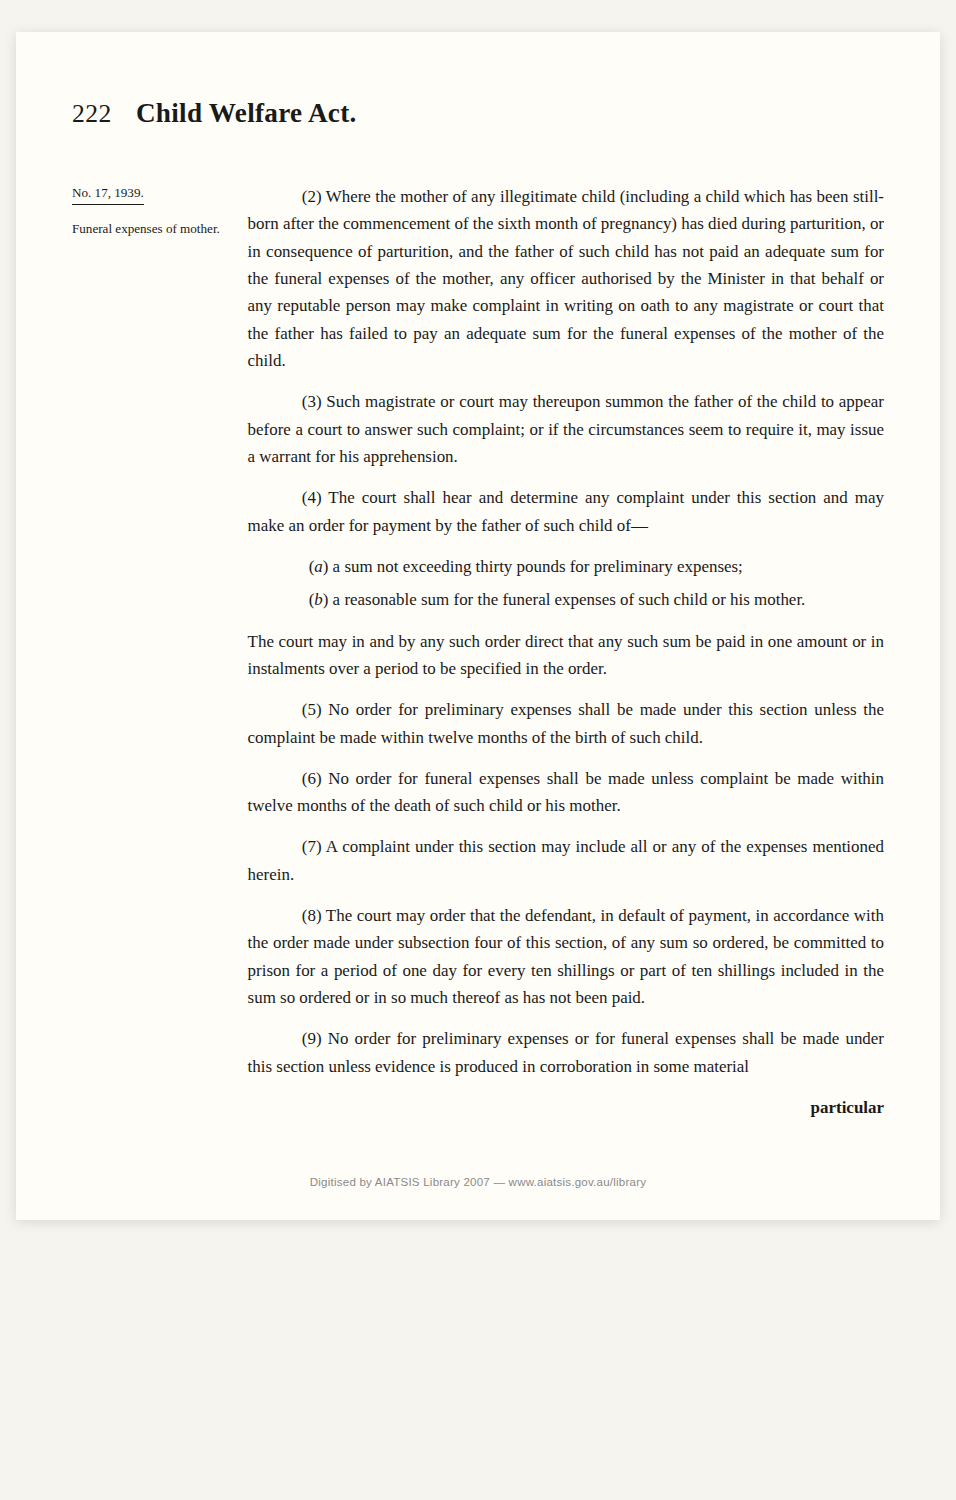222
Child Welfare Act.
No. 17, 1939.
Funeral expenses of mother.
(2) Where the mother of any illegitimate child (including a child which has been still-born after the commencement of the sixth month of pregnancy) has died during parturition, or in consequence of parturition, and the father of such child has not paid an adequate sum for the funeral expenses of the mother, any officer authorised by the Minister in that behalf or any reputable person may make complaint in writing on oath to any magistrate or court that the father has failed to pay an adequate sum for the funeral expenses of the mother of the child.
(3) Such magistrate or court may thereupon summon the father of the child to appear before a court to answer such complaint; or if the circumstances seem to require it, may issue a warrant for his apprehension.
(4) The court shall hear and determine any complaint under this section and may make an order for payment by the father of such child of—
(a) a sum not exceeding thirty pounds for preliminary expenses;
(b) a reasonable sum for the funeral expenses of such child or his mother.
The court may in and by any such order direct that any such sum be paid in one amount or in instalments over a period to be specified in the order.
(5) No order for preliminary expenses shall be made under this section unless the complaint be made within twelve months of the birth of such child.
(6) No order for funeral expenses shall be made unless complaint be made within twelve months of the death of such child or his mother.
(7) A complaint under this section may include all or any of the expenses mentioned herein.
(8) The court may order that the defendant, in default of payment, in accordance with the order made under subsection four of this section, of any sum so ordered, be committed to prison for a period of one day for every ten shillings or part of ten shillings included in the sum so ordered or in so much thereof as has not been paid.
(9) No order for preliminary expenses or for funeral expenses shall be made under this section unless evidence is produced in corroboration in some material
particular
Digitised by AIATSIS Library 2007 — www.aiatsis.gov.au/library